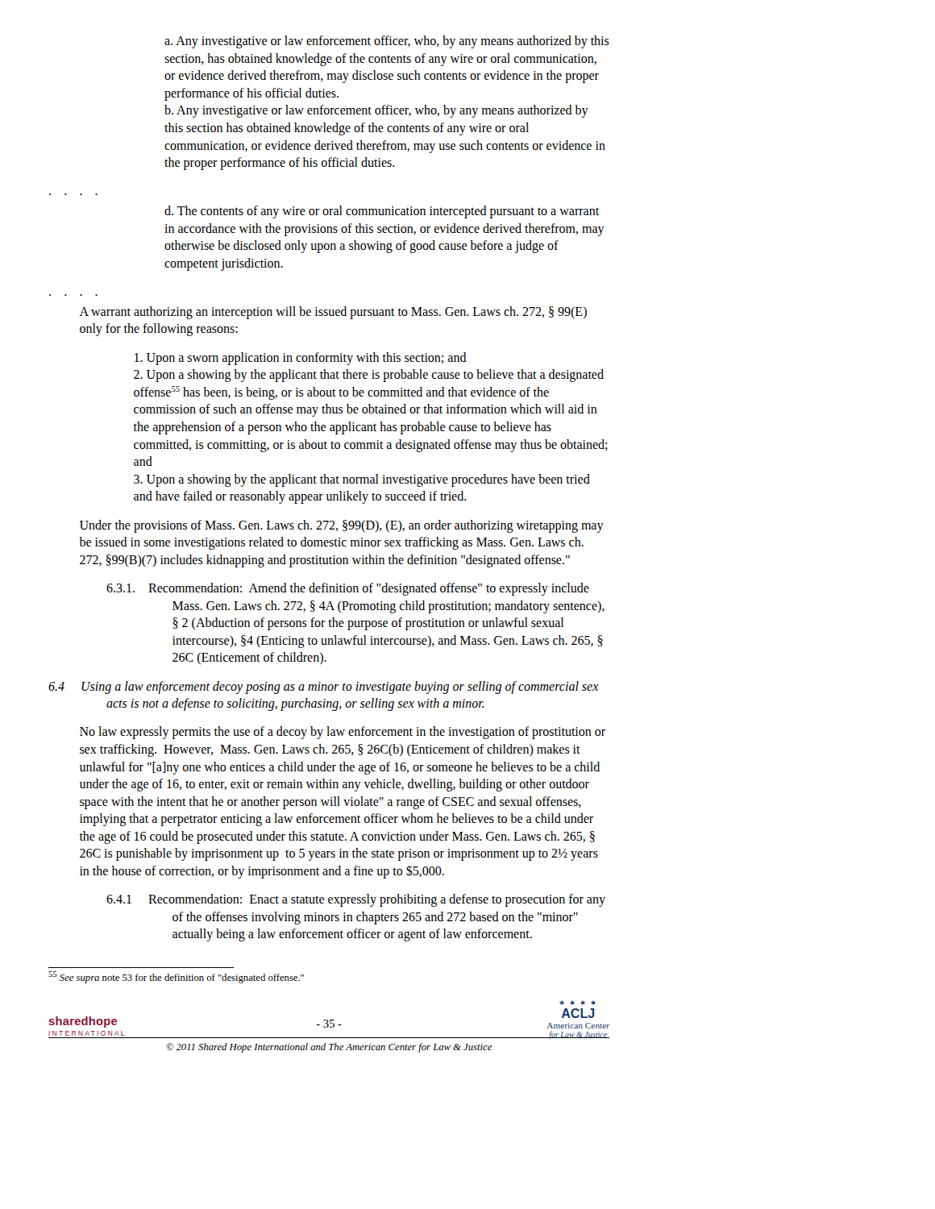a. Any investigative or law enforcement officer, who, by any means authorized by this section, has obtained knowledge of the contents of any wire or oral communication, or evidence derived therefrom, may disclose such contents or evidence in the proper performance of his official duties.
b. Any investigative or law enforcement officer, who, by any means authorized by this section has obtained knowledge of the contents of any wire or oral communication, or evidence derived therefrom, may use such contents or evidence in the proper performance of his official duties.
. . . .
d. The contents of any wire or oral communication intercepted pursuant to a warrant in accordance with the provisions of this section, or evidence derived therefrom, may otherwise be disclosed only upon a showing of good cause before a judge of competent jurisdiction.
. . . .
A warrant authorizing an interception will be issued pursuant to Mass. Gen. Laws ch. 272, § 99(E) only for the following reasons:
1. Upon a sworn application in conformity with this section; and
2. Upon a showing by the applicant that there is probable cause to believe that a designated offense55 has been, is being, or is about to be committed and that evidence of the commission of such an offense may thus be obtained or that information which will aid in the apprehension of a person who the applicant has probable cause to believe has committed, is committing, or is about to commit a designated offense may thus be obtained; and
3. Upon a showing by the applicant that normal investigative procedures have been tried and have failed or reasonably appear unlikely to succeed if tried.
Under the provisions of Mass. Gen. Laws ch. 272, §99(D), (E), an order authorizing wiretapping may be issued in some investigations related to domestic minor sex trafficking as Mass. Gen. Laws ch. 272, §99(B)(7) includes kidnapping and prostitution within the definition "designated offense."
6.3.1. Recommendation: Amend the definition of "designated offense" to expressly include Mass. Gen. Laws ch. 272, § 4A (Promoting child prostitution; mandatory sentence), § 2 (Abduction of persons for the purpose of prostitution or unlawful sexual intercourse), §4 (Enticing to unlawful intercourse), and Mass. Gen. Laws ch. 265, § 26C (Enticement of children).
6.4 Using a law enforcement decoy posing as a minor to investigate buying or selling of commercial sex acts is not a defense to soliciting, purchasing, or selling sex with a minor.
No law expressly permits the use of a decoy by law enforcement in the investigation of prostitution or sex trafficking. However, Mass. Gen. Laws ch. 265, § 26C(b) (Enticement of children) makes it unlawful for "[a]ny one who entices a child under the age of 16, or someone he believes to be a child under the age of 16, to enter, exit or remain within any vehicle, dwelling, building or other outdoor space with the intent that he or another person will violate" a range of CSEC and sexual offenses, implying that a perpetrator enticing a law enforcement officer whom he believes to be a child under the age of 16 could be prosecuted under this statute. A conviction under Mass. Gen. Laws ch. 265, § 26C is punishable by imprisonment up to 5 years in the state prison or imprisonment up to 2½ years in the house of correction, or by imprisonment and a fine up to $5,000.
6.4.1 Recommendation: Enact a statute expressly prohibiting a defense to prosecution for any of the offenses involving minors in chapters 265 and 272 based on the "minor" actually being a law enforcement officer or agent of law enforcement.
55 See supra note 53 for the definition of "designated offense."
sharedhope INTERNATIONAL
★ ★ ★ ★
ACLJ
American Center
for Law & Justice
- 35 -
© 2011 Shared Hope International and The American Center for Law & Justice